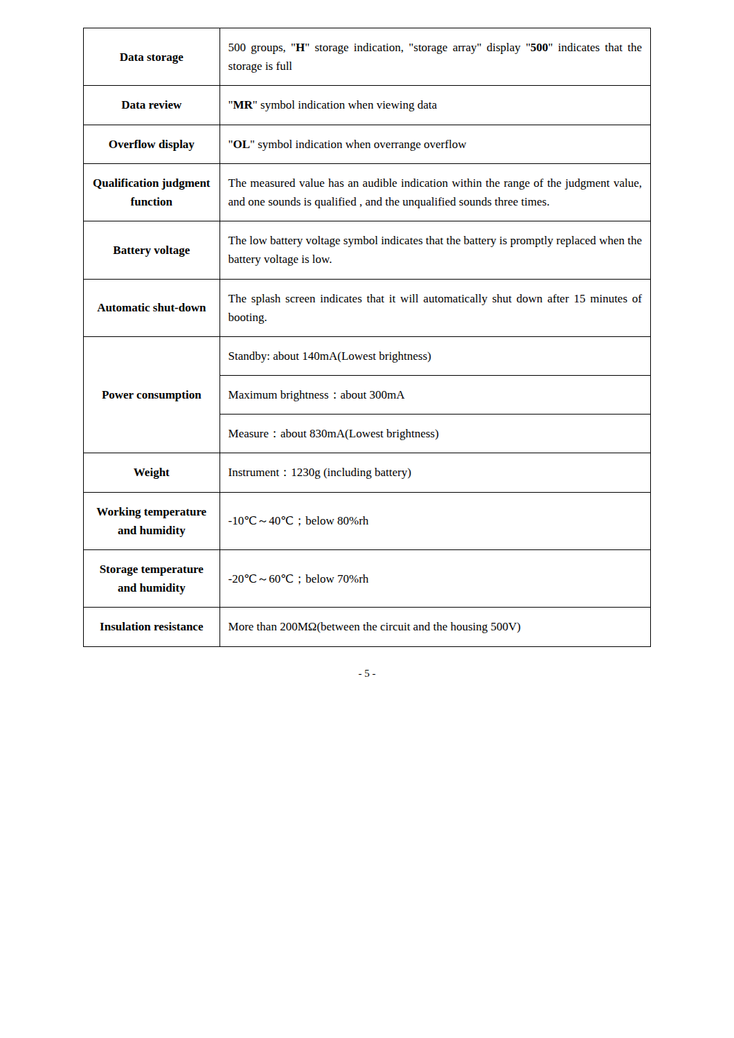| Data storage | 500 groups, " H " storage indication, "storage array" display " 500 " indicates that the storage is full |
| Data review | " MR " symbol indication when viewing data |
| Overflow display | " OL " symbol indication when overrange overflow |
| Qualification judgment function | The measured value has an audible indication within the range of the judgment value, and one sounds is qualified , and the unqualified sounds three times. |
| Battery voltage | The low battery voltage symbol indicates that the battery is promptly replaced when the battery voltage is low. |
| Automatic shut-down | The splash screen indicates that it will automatically shut down after 15 minutes of booting. |
| Power consumption | / Standby: about 140mA(Lowest brightness) / / Maximum brightness：about 300mA / / Measure：about 830mA(Lowest brightness) / |
| Weight | Instrument：1230g (including battery) |
| Working temperature and humidity | -10℃～40℃；below 80%rh |
| Storage temperature and humidity | -20℃～60℃；below 70%rh |
| Insulation resistance | More than 200MΩ(between the circuit and the housing 500V) |
- 5 -